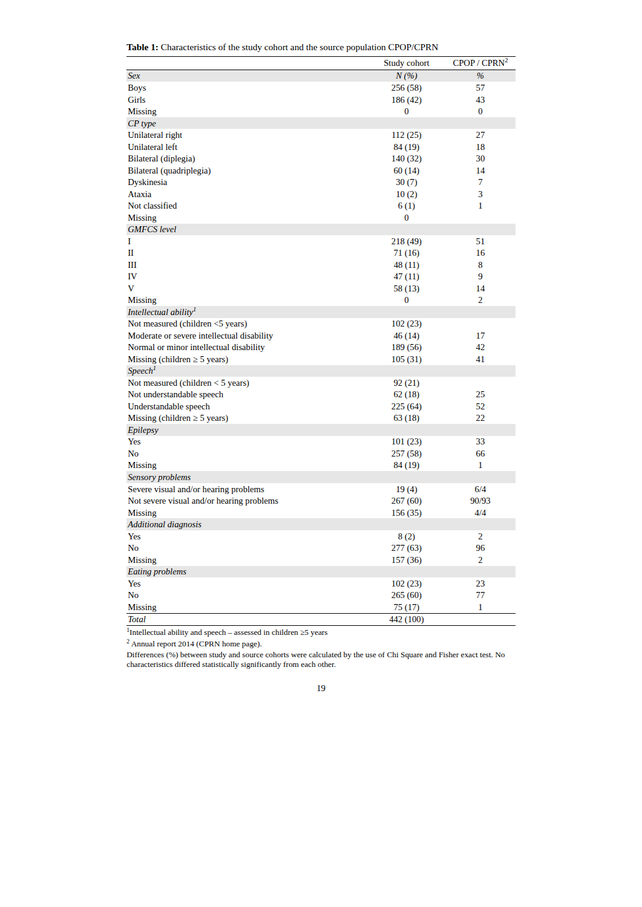Table 1: Characteristics of the study cohort and the source population CPOP/CPRN
| | Study cohort | CPOP / CPRN 2 |
| --- | --- | --- |
| Sex | N (%) | % |
| Boys | 256 (58) | 57 |
| Girls | 186 (42) | 43 |
| Missing | 0 | 0 |
| CP type | | |
| Unilateral right | 112 (25) | 27 |
| Unilateral left | 84 (19) | 18 |
| Bilateral (diplegia) | 140 (32) | 30 |
| Bilateral (quadriplegia) | 60 (14) | 14 |
| Dyskinesia | 30 (7) | 7 |
| Ataxia | 10 (2) | 3 |
| Not classified | 6 (1) | 1 |
| Missing | 0 | |
| GMFCS level | | |
| I | 218 (49) | 51 |
| II | 71 (16) | 16 |
| III | 48 (11) | 8 |
| IV | 47 (11) | 9 |
| V | 58 (13) | 14 |
| Missing | 0 | 2 |
| Intellectual ability 1 | | |
| Not measured (children <5 years) | 102 (23) | |
| Moderate or severe intellectual disability | 46 (14) | 17 |
| Normal or minor intellectual disability | 189 (56) | 42 |
| Missing (children ≥ 5 years) | 105 (31) | 41 |
| Speech 1 | | |
| Not measured (children < 5 years) | 92 (21) | |
| Not understandable speech | 62 (18) | 25 |
| Understandable speech | 225 (64) | 52 |
| Missing (children ≥ 5 years) | 63 (18) | 22 |
| Epilepsy | | |
| Yes | 101 (23) | 33 |
| No | 257 (58) | 66 |
| Missing | 84 (19) | 1 |
| Sensory problems | | |
| Severe visual and/or hearing problems | 19 (4) | 6/4 |
| Not severe visual and/or hearing problems | 267 (60) | 90/93 |
| Missing | 156 (35) | 4/4 |
| Additional diagnosis | | |
| Yes | 8 (2) | 2 |
| No | 277 (63) | 96 |
| Missing | 157 (36) | 2 |
| Eating problems | | |
| Yes | 102 (23) | 23 |
| No | 265 (60) | 77 |
| Missing | 75 (17) | 1 |
| Total | 442 (100) | |
1Intellectual ability and speech – assessed in children ≥5 years
2 Annual report 2014 (CPRN home page).
Differences (%) between study and source cohorts were calculated by the use of Chi Square and Fisher exact test. No characteristics differed statistically significantly from each other.
19